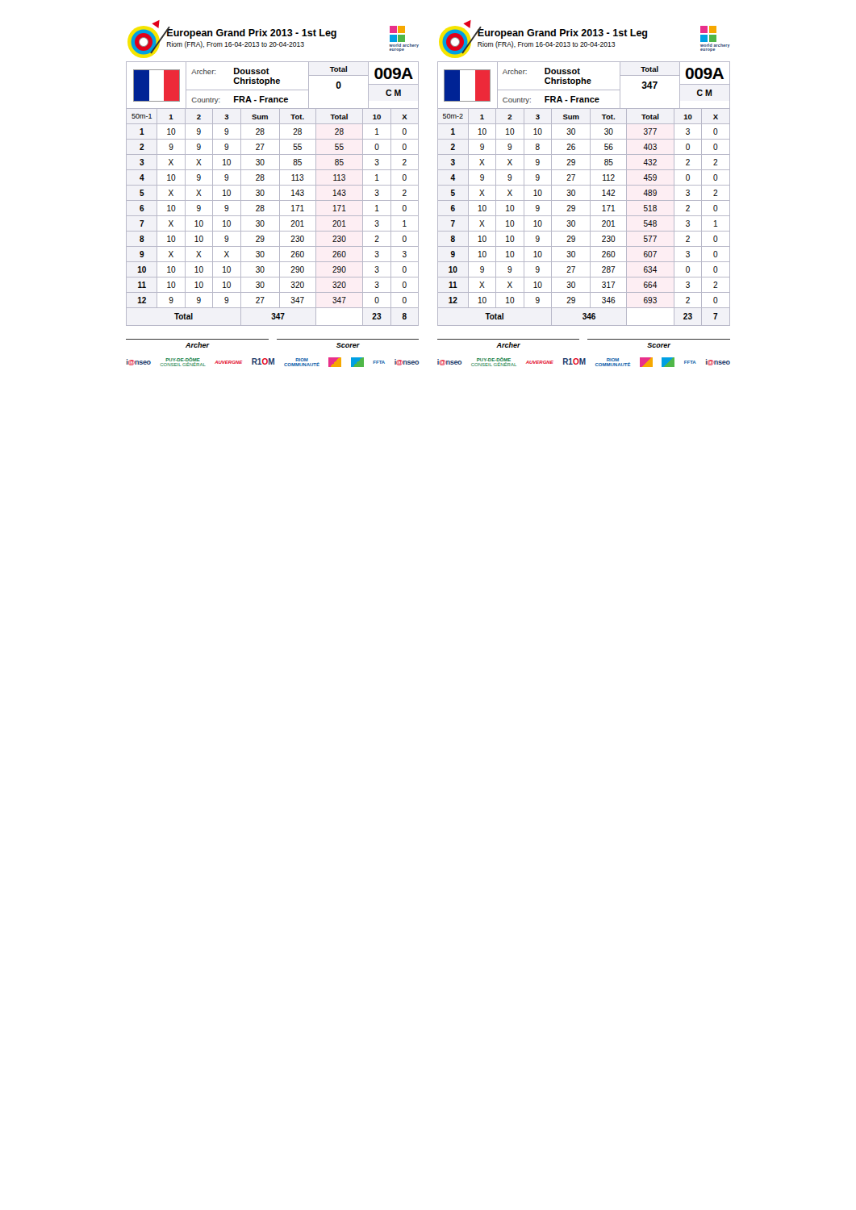European Grand Prix 2013 - 1st Leg
Riom (FRA), From 16-04-2013 to 20-04-2013
world archery europe
Archer: Doussot Christophe
Country: FRA - France
Total
0
009A
C M
| 50m-1 | 1 | 2 | 3 | Sum | Tot. | Total | 10 | X |
| --- | --- | --- | --- | --- | --- | --- | --- | --- |
| 1 | 10 | 9 | 9 | 28 | 28 | 28 | 1 | 0 |
| 2 | 9 | 9 | 9 | 27 | 55 | 55 | 0 | 0 |
| 3 | X | X | 10 | 30 | 85 | 85 | 3 | 2 |
| 4 | 10 | 9 | 9 | 28 | 113 | 113 | 1 | 0 |
| 5 | X | X | 10 | 30 | 143 | 143 | 3 | 2 |
| 6 | 10 | 9 | 9 | 28 | 171 | 171 | 1 | 0 |
| 7 | X | 10 | 10 | 30 | 201 | 201 | 3 | 1 |
| 8 | 10 | 10 | 9 | 29 | 230 | 230 | 2 | 0 |
| 9 | X | X | X | 30 | 260 | 260 | 3 | 3 |
| 10 | 10 | 10 | 10 | 30 | 290 | 290 | 3 | 0 |
| 11 | 10 | 10 | 10 | 30 | 320 | 320 | 3 | 0 |
| 12 | 9 | 9 | 9 | 27 | 347 | 347 | 0 | 0 |
| Total | 347 | | 23 | 8 |
Archer
Scorer
i@nseo
PUY-DE-DÔME
CONSEIL GÉNÉRAL
AUVERGNE
R1OM
RIOM
COMMUNAUTÉ
FFTA
i@nseo
European Grand Prix 2013 - 1st Leg
Riom (FRA), From 16-04-2013 to 20-04-2013
world archery europe
Archer: Doussot Christophe
Country: FRA - France
Total
347
009A
C M
| 50m-2 | 1 | 2 | 3 | Sum | Tot. | Total | 10 | X |
| --- | --- | --- | --- | --- | --- | --- | --- | --- |
| 1 | 10 | 10 | 10 | 30 | 30 | 377 | 3 | 0 |
| 2 | 9 | 9 | 8 | 26 | 56 | 403 | 0 | 0 |
| 3 | X | X | 9 | 29 | 85 | 432 | 2 | 2 |
| 4 | 9 | 9 | 9 | 27 | 112 | 459 | 0 | 0 |
| 5 | X | X | 10 | 30 | 142 | 489 | 3 | 2 |
| 6 | 10 | 10 | 9 | 29 | 171 | 518 | 2 | 0 |
| 7 | X | 10 | 10 | 30 | 201 | 548 | 3 | 1 |
| 8 | 10 | 10 | 9 | 29 | 230 | 577 | 2 | 0 |
| 9 | 10 | 10 | 10 | 30 | 260 | 607 | 3 | 0 |
| 10 | 9 | 9 | 9 | 27 | 287 | 634 | 0 | 0 |
| 11 | X | X | 10 | 30 | 317 | 664 | 3 | 2 |
| 12 | 10 | 10 | 9 | 29 | 346 | 693 | 2 | 0 |
| Total | 346 | | 23 | 7 |
Archer
Scorer
i@nseo
PUY-DE-DÔME
CONSEIL GÉNÉRAL
AUVERGNE
R1OM
RIOM
COMMUNAUTÉ
FFTA
i@nseo